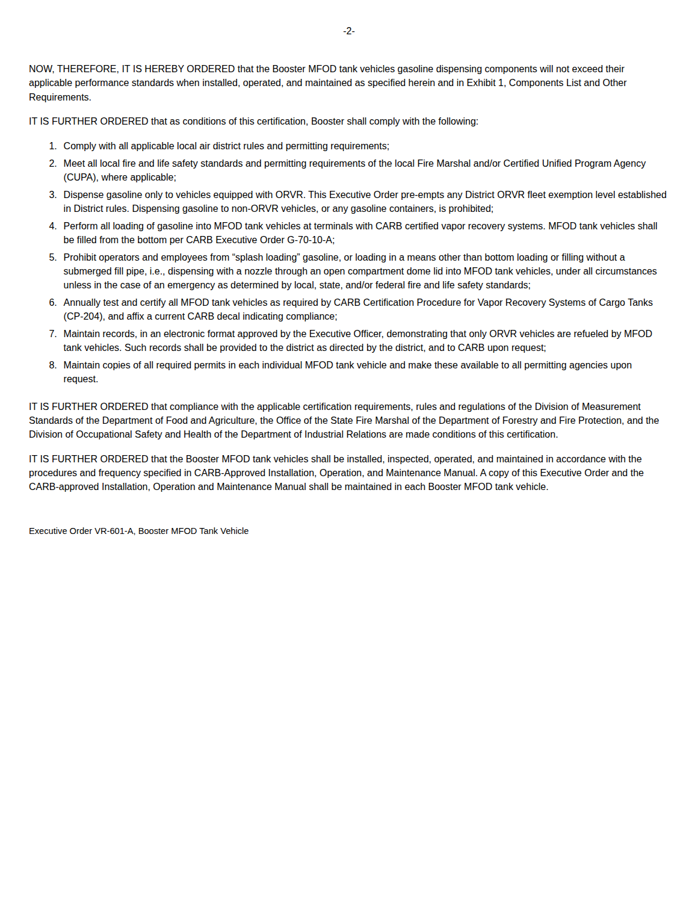-2-
NOW, THEREFORE, IT IS HEREBY ORDERED that the Booster MFOD tank vehicles gasoline dispensing components will not exceed their applicable performance standards when installed, operated, and maintained as specified herein and in Exhibit 1, Components List and Other Requirements.
IT IS FURTHER ORDERED that as conditions of this certification, Booster shall comply with the following:
Comply with all applicable local air district rules and permitting requirements;
Meet all local fire and life safety standards and permitting requirements of the local Fire Marshal and/or Certified Unified Program Agency (CUPA), where applicable;
Dispense gasoline only to vehicles equipped with ORVR. This Executive Order pre-empts any District ORVR fleet exemption level established in District rules. Dispensing gasoline to non-ORVR vehicles, or any gasoline containers, is prohibited;
Perform all loading of gasoline into MFOD tank vehicles at terminals with CARB certified vapor recovery systems. MFOD tank vehicles shall be filled from the bottom per CARB Executive Order G-70-10-A;
Prohibit operators and employees from “splash loading” gasoline, or loading in a means other than bottom loading or filling without a submerged fill pipe, i.e., dispensing with a nozzle through an open compartment dome lid into MFOD tank vehicles, under all circumstances unless in the case of an emergency as determined by local, state, and/or federal fire and life safety standards;
Annually test and certify all MFOD tank vehicles as required by CARB Certification Procedure for Vapor Recovery Systems of Cargo Tanks (CP-204), and affix a current CARB decal indicating compliance;
Maintain records, in an electronic format approved by the Executive Officer, demonstrating that only ORVR vehicles are refueled by MFOD tank vehicles. Such records shall be provided to the district as directed by the district, and to CARB upon request;
Maintain copies of all required permits in each individual MFOD tank vehicle and make these available to all permitting agencies upon request.
IT IS FURTHER ORDERED that compliance with the applicable certification requirements, rules and regulations of the Division of Measurement Standards of the Department of Food and Agriculture, the Office of the State Fire Marshal of the Department of Forestry and Fire Protection, and the Division of Occupational Safety and Health of the Department of Industrial Relations are made conditions of this certification.
IT IS FURTHER ORDERED that the Booster MFOD tank vehicles shall be installed, inspected, operated, and maintained in accordance with the procedures and frequency specified in CARB-Approved Installation, Operation, and Maintenance Manual. A copy of this Executive Order and the CARB-approved Installation, Operation and Maintenance Manual shall be maintained in each Booster MFOD tank vehicle.
Executive Order VR-601-A, Booster MFOD Tank Vehicle